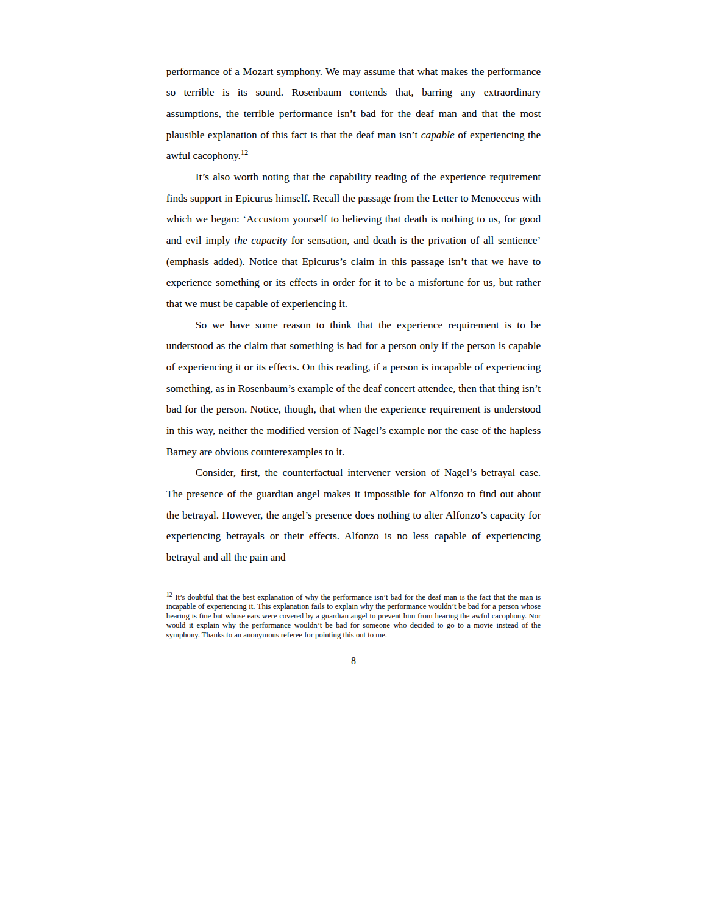performance of a Mozart symphony. We may assume that what makes the performance so terrible is its sound. Rosenbaum contends that, barring any extraordinary assumptions, the terrible performance isn’t bad for the deaf man and that the most plausible explanation of this fact is that the deaf man isn’t capable of experiencing the awful cacophony.12
It’s also worth noting that the capability reading of the experience requirement finds support in Epicurus himself. Recall the passage from the Letter to Menoeceus with which we began: ‘Accustom yourself to believing that death is nothing to us, for good and evil imply the capacity for sensation, and death is the privation of all sentience’ (emphasis added). Notice that Epicurus’s claim in this passage isn’t that we have to experience something or its effects in order for it to be a misfortune for us, but rather that we must be capable of experiencing it.
So we have some reason to think that the experience requirement is to be understood as the claim that something is bad for a person only if the person is capable of experiencing it or its effects. On this reading, if a person is incapable of experiencing something, as in Rosenbaum’s example of the deaf concert attendee, then that thing isn’t bad for the person. Notice, though, that when the experience requirement is understood in this way, neither the modified version of Nagel’s example nor the case of the hapless Barney are obvious counterexamples to it.
Consider, first, the counterfactual intervener version of Nagel’s betrayal case. The presence of the guardian angel makes it impossible for Alfonzo to find out about the betrayal. However, the angel’s presence does nothing to alter Alfonzo’s capacity for experiencing betrayals or their effects. Alfonzo is no less capable of experiencing betrayal and all the pain and
12 It’s doubtful that the best explanation of why the performance isn’t bad for the deaf man is the fact that the man is incapable of experiencing it. This explanation fails to explain why the performance wouldn’t be bad for a person whose hearing is fine but whose ears were covered by a guardian angel to prevent him from hearing the awful cacophony. Nor would it explain why the performance wouldn’t be bad for someone who decided to go to a movie instead of the symphony. Thanks to an anonymous referee for pointing this out to me.
8